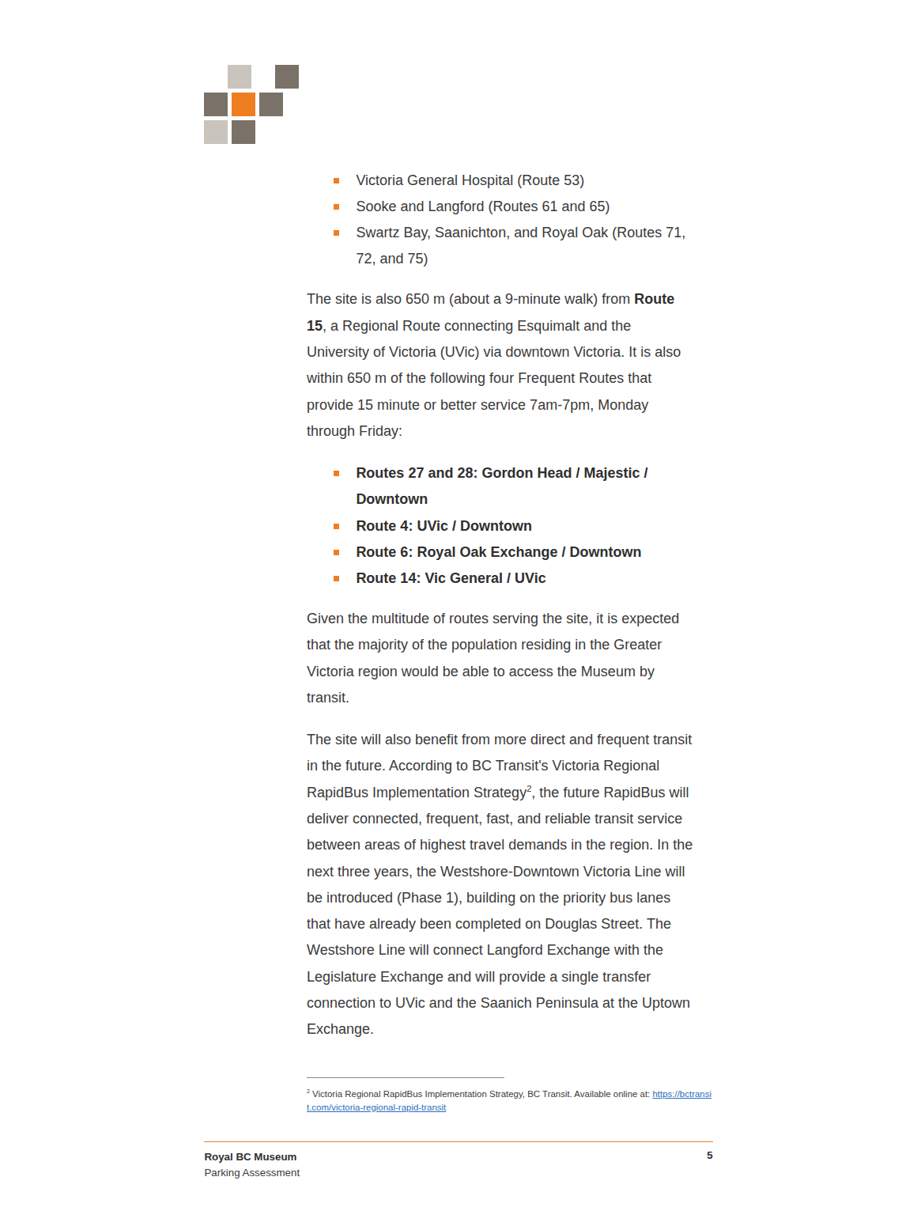Victoria General Hospital (Route 53)
Sooke and Langford (Routes 61 and 65)
Swartz Bay, Saanichton, and Royal Oak (Routes 71, 72, and 75)
The site is also 650 m (about a 9-minute walk) from Route 15, a Regional Route connecting Esquimalt and the University of Victoria (UVic) via downtown Victoria. It is also within 650 m of the following four Frequent Routes that provide 15 minute or better service 7am-7pm, Monday through Friday:
Routes 27 and 28: Gordon Head / Majestic / Downtown
Route 4: UVic / Downtown
Route 6: Royal Oak Exchange / Downtown
Route 14: Vic General / UVic
Given the multitude of routes serving the site, it is expected that the majority of the population residing in the Greater Victoria region would be able to access the Museum by transit.
The site will also benefit from more direct and frequent transit in the future. According to BC Transit's Victoria Regional RapidBus Implementation Strategy2, the future RapidBus will deliver connected, frequent, fast, and reliable transit service between areas of highest travel demands in the region. In the next three years, the Westshore-Downtown Victoria Line will be introduced (Phase 1), building on the priority bus lanes that have already been completed on Douglas Street. The Westshore Line will connect Langford Exchange with the Legislature Exchange and will provide a single transfer connection to UVic and the Saanich Peninsula at the Uptown Exchange.
2 Victoria Regional RapidBus Implementation Strategy, BC Transit. Available online at: https://bctransit.com/victoria-regional-rapid-transit
Royal BC Museum
Parking Assessment
5